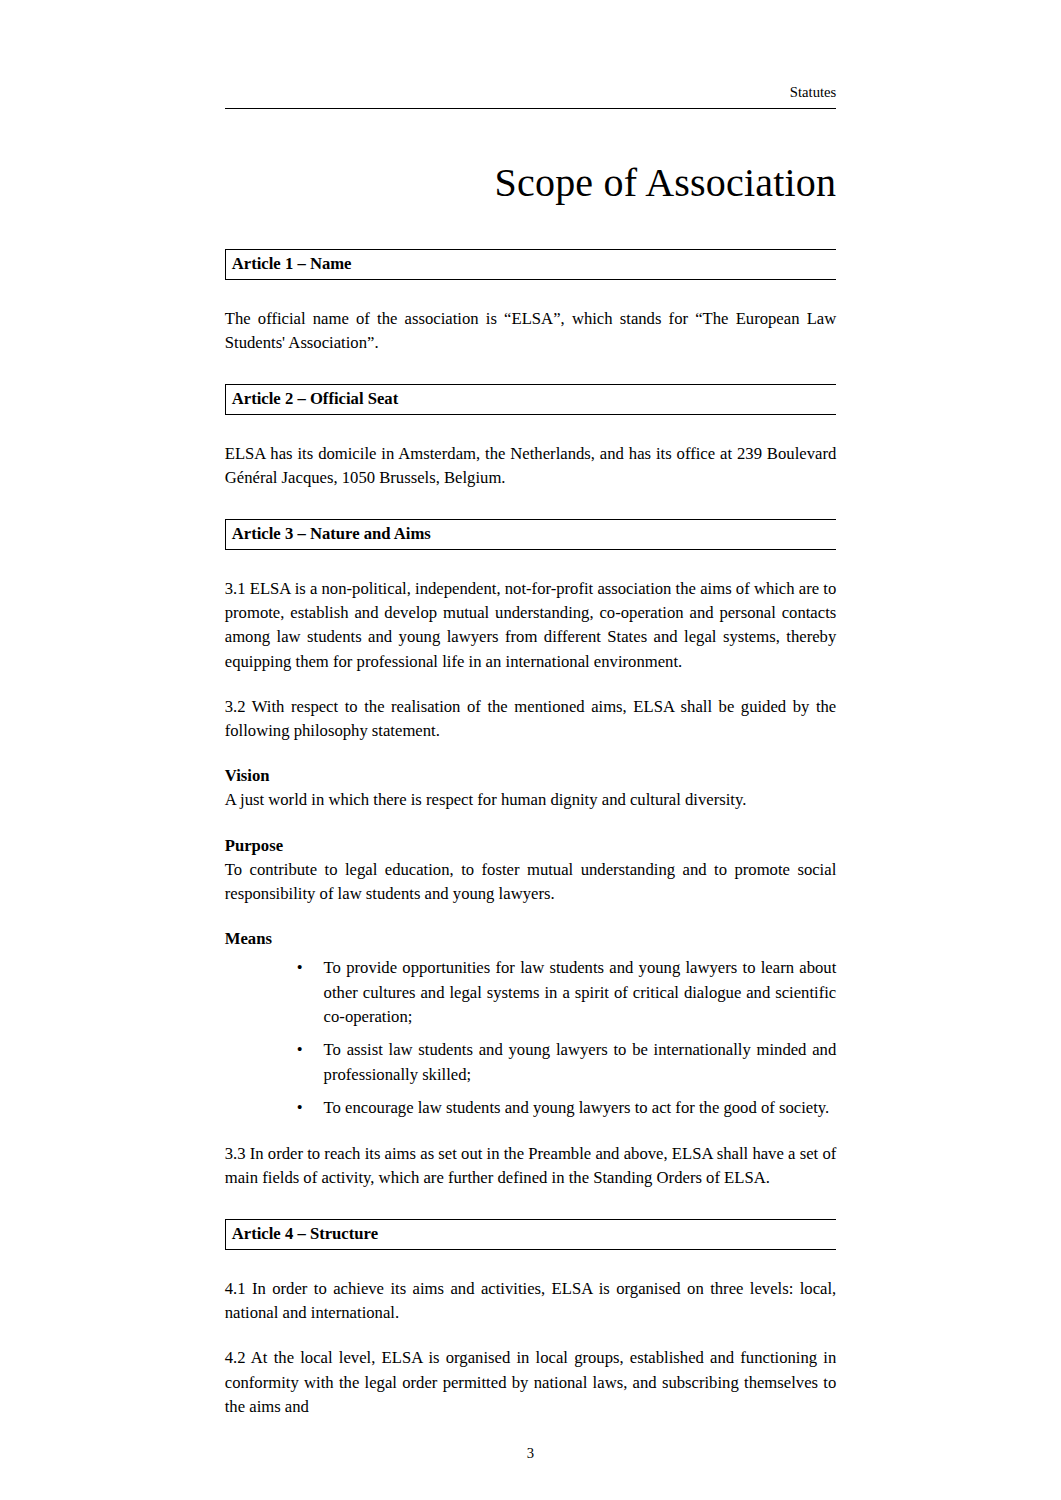Statutes
Scope of Association
Article 1 – Name
The official name of the association is “ELSA”, which stands for “The European Law Students' Association”.
Article 2 – Official Seat
ELSA has its domicile in Amsterdam, the Netherlands, and has its office at 239 Boulevard Général Jacques, 1050 Brussels, Belgium.
Article 3 – Nature and Aims
3.1 ELSA is a non-political, independent, not-for-profit association the aims of which are to promote, establish and develop mutual understanding, co-operation and personal contacts among law students and young lawyers from different States and legal systems, thereby equipping them for professional life in an international environment.
3.2 With respect to the realisation of the mentioned aims, ELSA shall be guided by the following philosophy statement.
Vision
A just world in which there is respect for human dignity and cultural diversity.
Purpose
To contribute to legal education, to foster mutual understanding and to promote social responsibility of law students and young lawyers.
Means
To provide opportunities for law students and young lawyers to learn about other cultures and legal systems in a spirit of critical dialogue and scientific co-operation;
To assist law students and young lawyers to be internationally minded and professionally skilled;
To encourage law students and young lawyers to act for the good of society.
3.3 In order to reach its aims as set out in the Preamble and above, ELSA shall have a set of main fields of activity, which are further defined in the Standing Orders of ELSA.
Article 4 – Structure
4.1 In order to achieve its aims and activities, ELSA is organised on three levels: local, national and international.
4.2 At the local level, ELSA is organised in local groups, established and functioning in conformity with the legal order permitted by national laws, and subscribing themselves to the aims and
3